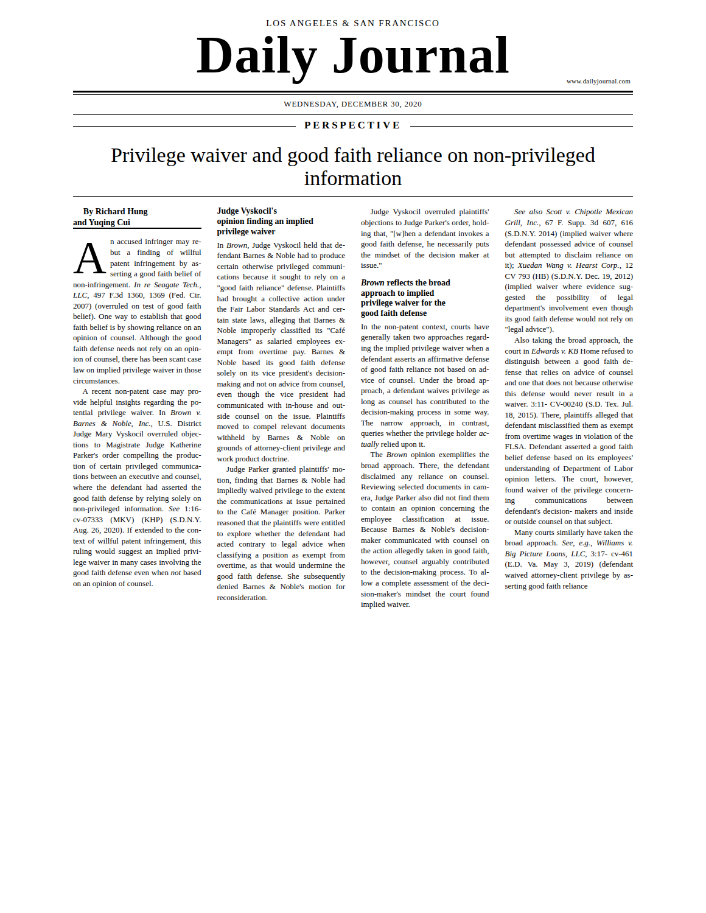LOS ANGELES & SAN FRANCISCO
Daily Journal
www.dailyjournal.com
WEDNESDAY, DECEMBER 30, 2020
PERSPECTIVE
Privilege waiver and good faith reliance on non-privileged information
By Richard Hung
and Yuqing Cui
An accused infringer may rebut a finding of willful patent infringement by asserting a good faith belief of non-infringement. In re Seagate Tech., LLC, 497 F.3d 1360, 1369 (Fed. Cir. 2007) (overruled on test of good faith belief). One way to establish that good faith belief is by showing reliance on an opinion of counsel. Although the good faith defense needs not rely on an opinion of counsel, there has been scant case law on implied privilege waiver in those circumstances.
A recent non-patent case may provide helpful insights regarding the potential privilege waiver. In Brown v. Barnes & Noble, Inc., U.S. District Judge Mary Vyskocil overruled objections to Magistrate Judge Katherine Parker's order compelling the production of certain privileged communications between an executive and counsel, where the defendant had asserted the good faith defense by relying solely on non-privileged information. See 1:16-cv-07333 (MKV) (KHP) (S.D.N.Y. Aug. 26, 2020). If extended to the context of willful patent infringement, this ruling would suggest an implied privilege waiver in many cases involving the good faith defense even when not based on an opinion of counsel.
Judge Vyskocil's
opinion finding an implied
privilege waiver
In Brown, Judge Vyskocil held that defendant Barnes & Noble had to produce certain otherwise privileged communications because it sought to rely on a "good faith reliance" defense. Plaintiffs had brought a collective action under the Fair Labor Standards Act and certain state laws, alleging that Barnes & Noble improperly classified its "Café Managers" as salaried employees exempt from overtime pay. Barnes & Noble based its good faith defense solely on its vice president's decision-making and not on advice from counsel, even though the vice president had communicated with in-house and outside counsel on the issue. Plaintiffs moved to compel relevant documents withheld by Barnes & Noble on grounds of attorney-client privilege and work product doctrine.
Judge Parker granted plaintiffs' motion, finding that Barnes & Noble had impliedly waived privilege to the extent the communications at issue pertained to the Café Manager position. Parker reasoned that the plaintiffs were entitled to explore whether the defendant had acted contrary to legal advice when classifying a position as exempt from overtime, as that would undermine the good faith defense. She subsequently denied Barnes & Noble's motion for reconsideration.
Judge Vyskocil overruled plaintiffs' objections to Judge Parker's order, holding that, "[w]hen a defendant invokes a good faith defense, he necessarily puts the mindset of the decision maker at issue."
Brown reflects the broad
approach to implied
privilege waiver for the
good faith defense
In the non-patent context, courts have generally taken two approaches regarding the implied privilege waiver when a defendant asserts an affirmative defense of good faith reliance not based on advice of counsel. Under the broad approach, a defendant waives privilege as long as counsel has contributed to the decision-making process in some way. The narrow approach, in contrast, queries whether the privilege holder actually relied upon it.
The Brown opinion exemplifies the broad approach. There, the defendant disclaimed any reliance on counsel. Reviewing selected documents in camera, Judge Parker also did not find them to contain an opinion concerning the employee classification at issue. Because Barnes & Noble's decision-maker communicated with counsel on the action allegedly taken in good faith, however, counsel arguably contributed to the decision-making process. To allow a complete assessment of the decision-maker's mindset the court found implied waiver.
See also Scott v. Chipotle Mexican Grill, Inc., 67 F. Supp. 3d 607, 616 (S.D.N.Y. 2014) (implied waiver where defendant possessed advice of counsel but attempted to disclaim reliance on it); Xuedan Wang v. Hearst Corp., 12 CV 793 (HB) (S.D.N.Y. Dec. 19, 2012) (implied waiver where evidence suggested the possibility of legal department's involvement even though its good faith defense would not rely on "legal advice").
Also taking the broad approach, the court in Edwards v. KB Home refused to distinguish between a good faith defense that relies on advice of counsel and one that does not because otherwise this defense would never result in a waiver. 3:11- CV-00240 (S.D. Tex. Jul. 18, 2015). There, plaintiffs alleged that defendant misclassified them as exempt from overtime wages in violation of the FLSA. Defendant asserted a good faith belief defense based on its employees' understanding of Department of Labor opinion letters. The court, however, found waiver of the privilege concerning communications between defendant's decision- makers and inside or outside counsel on that subject.
Many courts similarly have taken the broad approach. See, e.g., Williams v. Big Picture Loans, LLC, 3:17- cv-461 (E.D. Va. May 3, 2019) (defendant waived attorney-client privilege by asserting good faith reliance